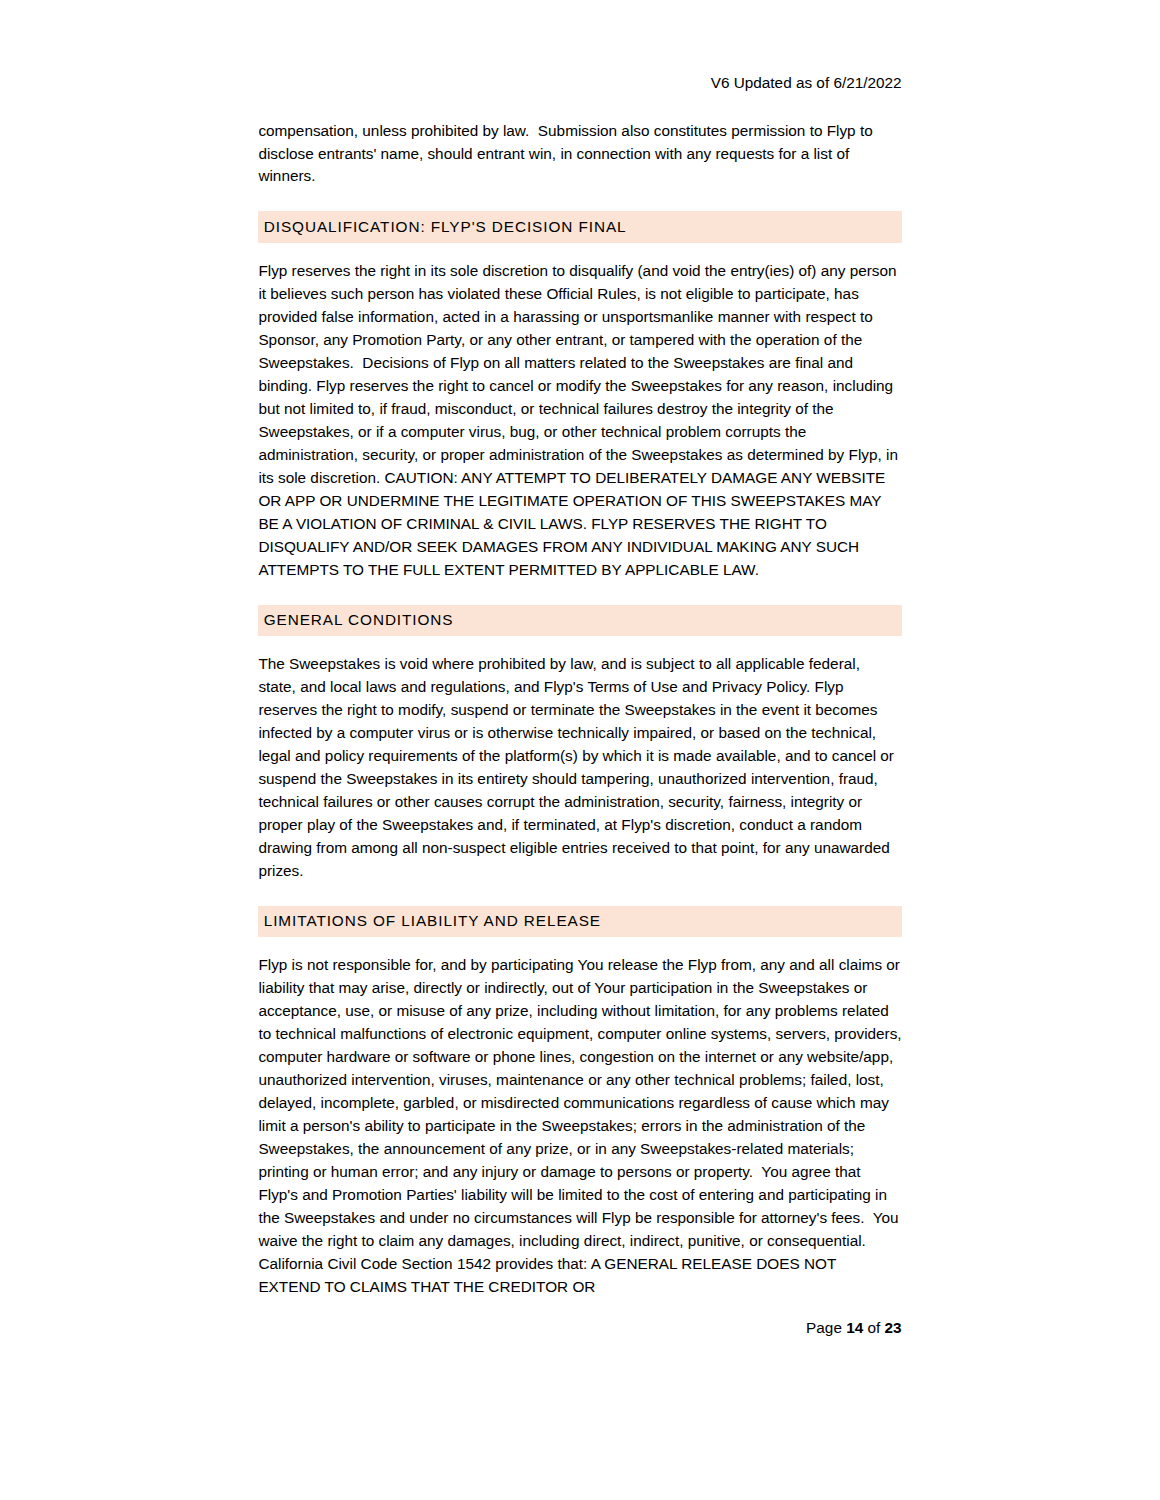V6 Updated as of 6/21/2022
compensation, unless prohibited by law. Submission also constitutes permission to Flyp to disclose entrants' name, should entrant win, in connection with any requests for a list of winners.
Disqualification: Flyp's Decision Final
Flyp reserves the right in its sole discretion to disqualify (and void the entry(ies) of) any person it believes such person has violated these Official Rules, is not eligible to participate, has provided false information, acted in a harassing or unsportsmanlike manner with respect to Sponsor, any Promotion Party, or any other entrant, or tampered with the operation of the Sweepstakes. Decisions of Flyp on all matters related to the Sweepstakes are final and binding. Flyp reserves the right to cancel or modify the Sweepstakes for any reason, including but not limited to, if fraud, misconduct, or technical failures destroy the integrity of the Sweepstakes, or if a computer virus, bug, or other technical problem corrupts the administration, security, or proper administration of the Sweepstakes as determined by Flyp, in its sole discretion. CAUTION: ANY ATTEMPT TO DELIBERATELY DAMAGE ANY WEBSITE OR APP OR UNDERMINE THE LEGITIMATE OPERATION OF THIS SWEEPSTAKES MAY BE A VIOLATION OF CRIMINAL & CIVIL LAWS. FLYP RESERVES THE RIGHT TO DISQUALIFY AND/OR SEEK DAMAGES FROM ANY INDIVIDUAL MAKING ANY SUCH ATTEMPTS TO THE FULL EXTENT PERMITTED BY APPLICABLE LAW.
General Conditions
The Sweepstakes is void where prohibited by law, and is subject to all applicable federal, state, and local laws and regulations, and Flyp's Terms of Use and Privacy Policy. Flyp reserves the right to modify, suspend or terminate the Sweepstakes in the event it becomes infected by a computer virus or is otherwise technically impaired, or based on the technical, legal and policy requirements of the platform(s) by which it is made available, and to cancel or suspend the Sweepstakes in its entirety should tampering, unauthorized intervention, fraud, technical failures or other causes corrupt the administration, security, fairness, integrity or proper play of the Sweepstakes and, if terminated, at Flyp's discretion, conduct a random drawing from among all non-suspect eligible entries received to that point, for any unawarded prizes.
Limitations of Liability and Release
Flyp is not responsible for, and by participating You release the Flyp from, any and all claims or liability that may arise, directly or indirectly, out of Your participation in the Sweepstakes or acceptance, use, or misuse of any prize, including without limitation, for any problems related to technical malfunctions of electronic equipment, computer online systems, servers, providers, computer hardware or software or phone lines, congestion on the internet or any website/app, unauthorized intervention, viruses, maintenance or any other technical problems; failed, lost, delayed, incomplete, garbled, or misdirected communications regardless of cause which may limit a person's ability to participate in the Sweepstakes; errors in the administration of the Sweepstakes, the announcement of any prize, or in any Sweepstakes-related materials; printing or human error; and any injury or damage to persons or property. You agree that Flyp's and Promotion Parties' liability will be limited to the cost of entering and participating in the Sweepstakes and under no circumstances will Flyp be responsible for attorney's fees. You waive the right to claim any damages, including direct, indirect, punitive, or consequential. California Civil Code Section 1542 provides that: A GENERAL RELEASE DOES NOT EXTEND TO CLAIMS THAT THE CREDITOR OR
Page 14 of 23